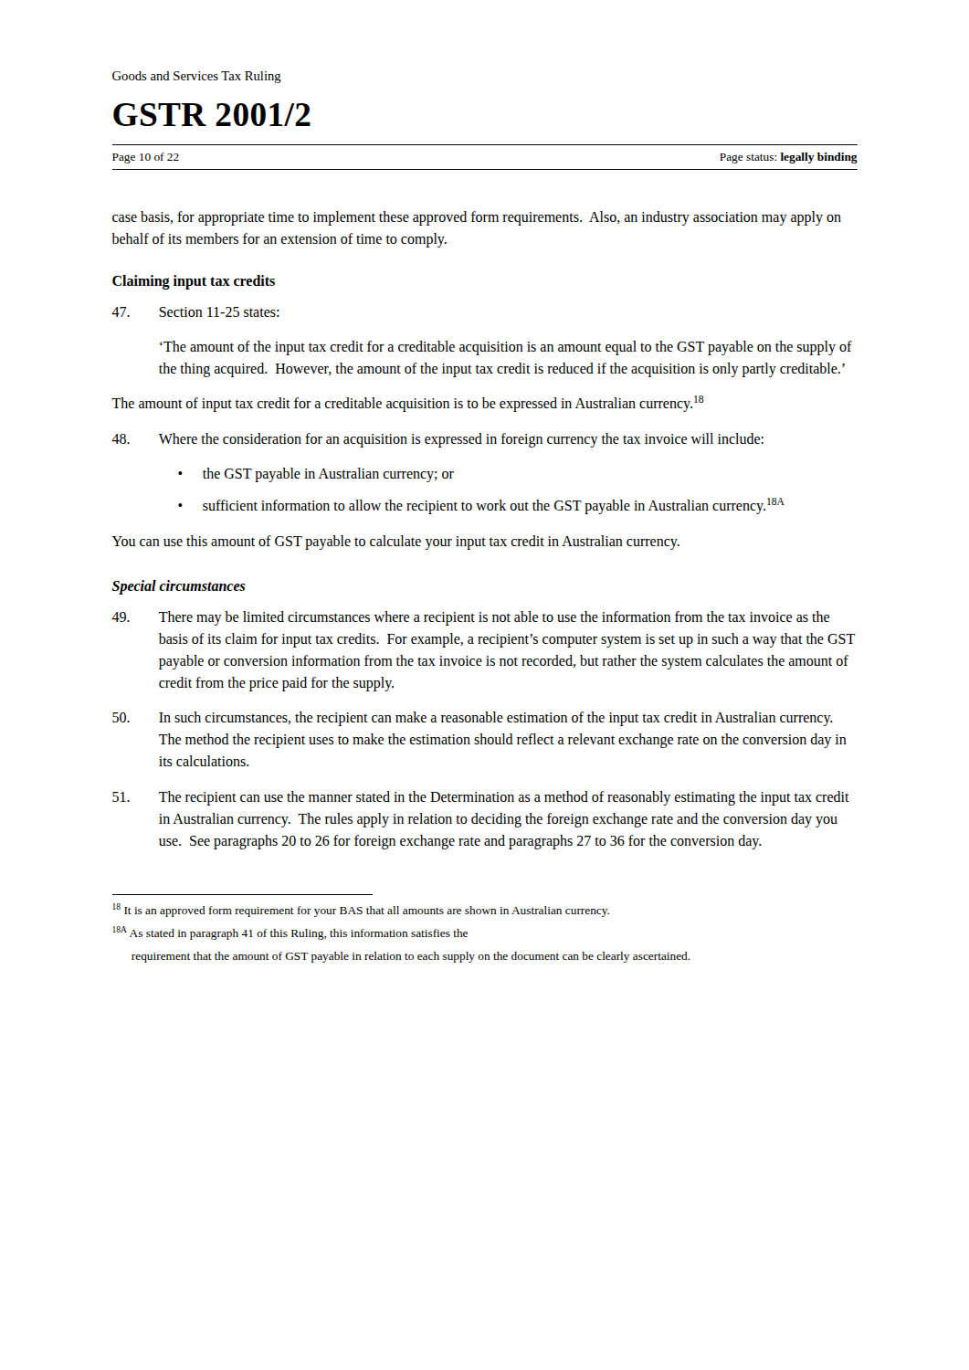Goods and Services Tax Ruling
GSTR 2001/2
Page 10 of 22 Page status: legally binding
case basis, for appropriate time to implement these approved form requirements. Also, an industry association may apply on behalf of its members for an extension of time to comply.
Claiming input tax credits
47. Section 11-25 states:
‘The amount of the input tax credit for a creditable acquisition is an amount equal to the GST payable on the supply of the thing acquired. However, the amount of the input tax credit is reduced if the acquisition is only partly creditable.’
The amount of input tax credit for a creditable acquisition is to be expressed in Australian currency.18
48. Where the consideration for an acquisition is expressed in foreign currency the tax invoice will include:
•the GST payable in Australian currency; or
•sufficient information to allow the recipient to work out the GST payable in Australian currency.18A
You can use this amount of GST payable to calculate your input tax credit in Australian currency.
Special circumstances
49. There may be limited circumstances where a recipient is not able to use the information from the tax invoice as the basis of its claim for input tax credits. For example, a recipient’s computer system is set up in such a way that the GST payable or conversion information from the tax invoice is not recorded, but rather the system calculates the amount of credit from the price paid for the supply.
50. In such circumstances, the recipient can make a reasonable estimation of the input tax credit in Australian currency. The method the recipient uses to make the estimation should reflect a relevant exchange rate on the conversion day in its calculations.
51. The recipient can use the manner stated in the Determination as a method of reasonably estimating the input tax credit in Australian currency. The rules apply in relation to deciding the foreign exchange rate and the conversion day you use. See paragraphs 20 to 26 for foreign exchange rate and paragraphs 27 to 36 for the conversion day.
18 It is an approved form requirement for your BAS that all amounts are shown in Australian currency.
18A As stated in paragraph 41 of this Ruling, this information satisfies the
requirement that the amount of GST payable in relation to each supply on the document can be clearly ascertained.